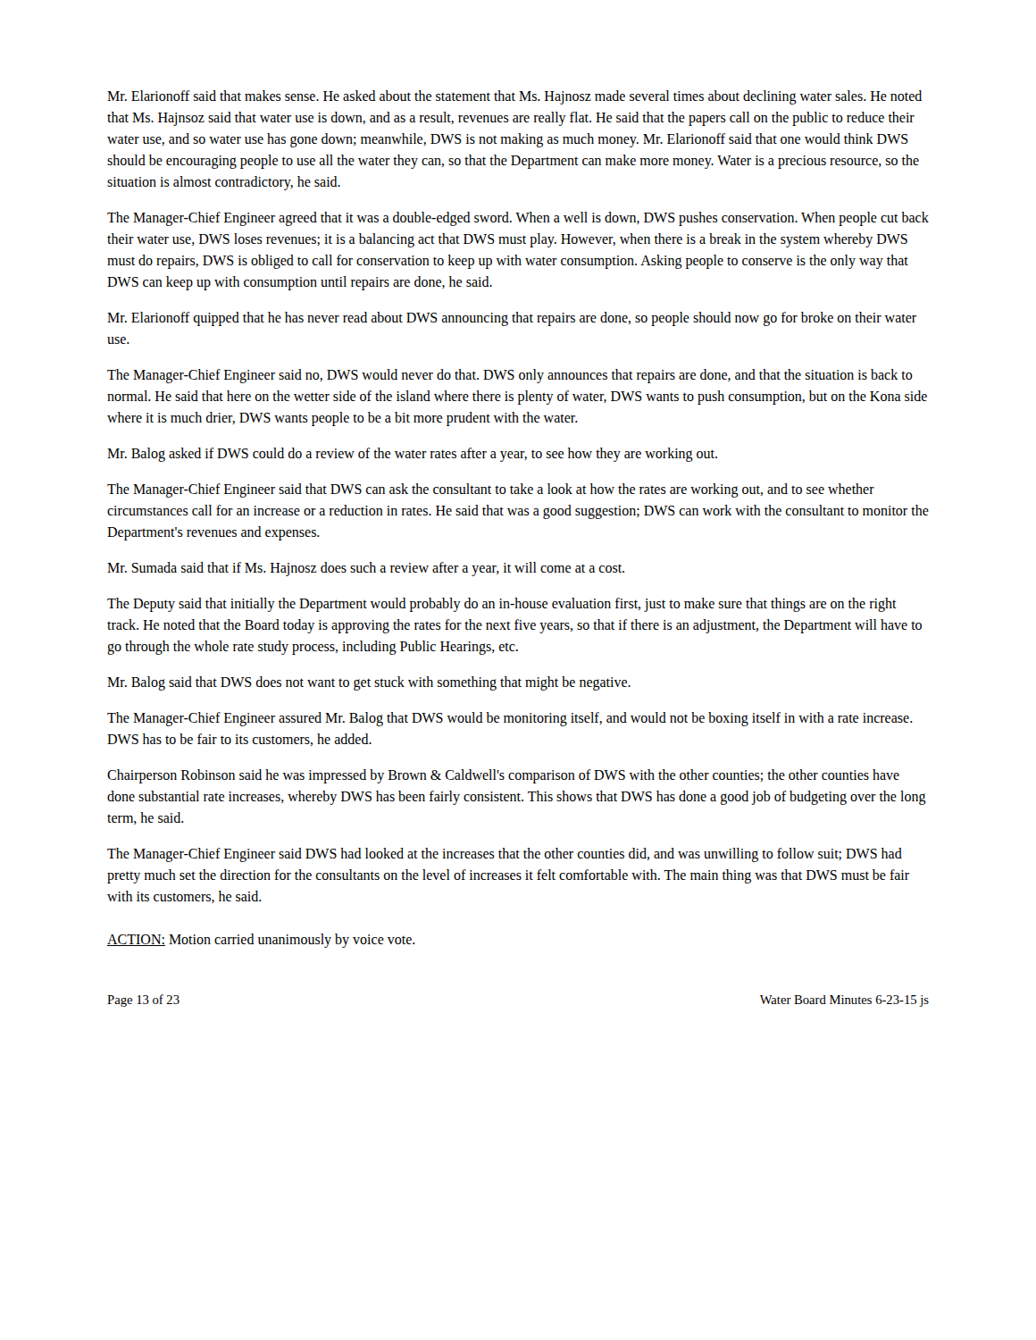Mr. Elarionoff said that makes sense. He asked about the statement that Ms. Hajnosz made several times about declining water sales. He noted that Ms. Hajnsoz said that water use is down, and as a result, revenues are really flat. He said that the papers call on the public to reduce their water use, and so water use has gone down; meanwhile, DWS is not making as much money. Mr. Elarionoff said that one would think DWS should be encouraging people to use all the water they can, so that the Department can make more money. Water is a precious resource, so the situation is almost contradictory, he said.
The Manager-Chief Engineer agreed that it was a double-edged sword. When a well is down, DWS pushes conservation. When people cut back their water use, DWS loses revenues; it is a balancing act that DWS must play. However, when there is a break in the system whereby DWS must do repairs, DWS is obliged to call for conservation to keep up with water consumption. Asking people to conserve is the only way that DWS can keep up with consumption until repairs are done, he said.
Mr. Elarionoff quipped that he has never read about DWS announcing that repairs are done, so people should now go for broke on their water use.
The Manager-Chief Engineer said no, DWS would never do that. DWS only announces that repairs are done, and that the situation is back to normal. He said that here on the wetter side of the island where there is plenty of water, DWS wants to push consumption, but on the Kona side where it is much drier, DWS wants people to be a bit more prudent with the water.
Mr. Balog asked if DWS could do a review of the water rates after a year, to see how they are working out.
The Manager-Chief Engineer said that DWS can ask the consultant to take a look at how the rates are working out, and to see whether circumstances call for an increase or a reduction in rates. He said that was a good suggestion; DWS can work with the consultant to monitor the Department's revenues and expenses.
Mr. Sumada said that if Ms. Hajnosz does such a review after a year, it will come at a cost.
The Deputy said that initially the Department would probably do an in-house evaluation first, just to make sure that things are on the right track. He noted that the Board today is approving the rates for the next five years, so that if there is an adjustment, the Department will have to go through the whole rate study process, including Public Hearings, etc.
Mr. Balog said that DWS does not want to get stuck with something that might be negative.
The Manager-Chief Engineer assured Mr. Balog that DWS would be monitoring itself, and would not be boxing itself in with a rate increase. DWS has to be fair to its customers, he added.
Chairperson Robinson said he was impressed by Brown & Caldwell's comparison of DWS with the other counties; the other counties have done substantial rate increases, whereby DWS has been fairly consistent. This shows that DWS has done a good job of budgeting over the long term, he said.
The Manager-Chief Engineer said DWS had looked at the increases that the other counties did, and was unwilling to follow suit; DWS had pretty much set the direction for the consultants on the level of increases it felt comfortable with. The main thing was that DWS must be fair with its customers, he said.
ACTION: Motion carried unanimously by voice vote.
Page 13 of 23 Water Board Minutes 6-23-15 js